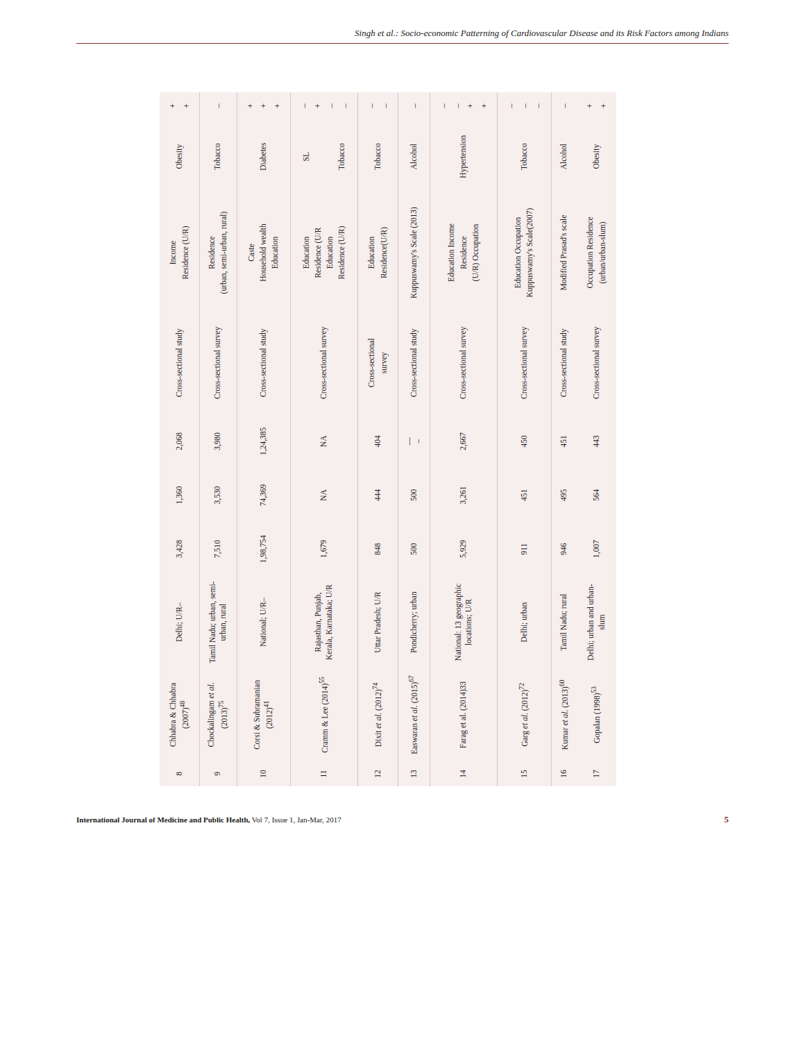Singh et al.: Socio-economic Patterning of Cardiovascular Disease and its Risk Factors among Indians
| 8 | Chhabra & Chhabra (2007) 48 | Delhi; U/R– | 3,428 | 1,360 | 2,068 | Cross-sectional study | Income Residence (U/R) | Obesity | + + |
| 9 | Chockalingam et al. (2013) 75 | Tamil Nadu; urban, semi-urban, rural | 7,510 | 3,530 | 3,980 | Cross-sectional survey | Residence (urban, semi-urban, rural) | Tobacco | – |
| 10 | Corsi & Subramanian (2012) 41 | National; U/R– | 1,98,754 | 74,369 | 1,24,385 | Cross-sectional study | Caste Household wealth Education | Diabetes | + + + |
| 11 | Cramm & Lee (2014) 55 | Rajasthan, Punjab, Kerala, Karnataka; U/R | 1,679 | NA | NA | Cross-sectional survey | Education Residence (U/R Education Residence (U/R) | SL Tobacco | – + – – |
| 12 | Dixit et al. (2012) 74 | Uttar Pradesh; U/R | 848 | 444 | 404 | Cross-sectional survey | Education Residence(U/R) | Tobacco | – – |
| 13 | Easwaran et al. (2015) 67 | Pondicherry; urban | 500 | 500 | — – | Cross-sectional study | Kuppuswamy's Scale (2013) | Alcohol | – |
| 14 | Farag et al. (2014)33 | National: 13 geographic locations; U/R | 5,929 | 3,261 | 2,667 | Cross-sectional survey | Education Income Residence (U/R) Occupation | Hypertension | – – + + |
| 15 | Garg et al. (2012) 72 | Delhi; urban | 911 | 451 | 450 | Cross-sectional survey | Education Occupation Kuppuswamy's Scale(2007) | Tobacco | – – – |
| 16 | Kumar et al. (2013) 60 | Tamil Nadu; rural | 946 | 495 | 451 | Cross-sectional study | Modified Prasad's scale | Alcohol | – |
| 17 | Gopalan (1998) 53 | Delhi; urban and urban-slum | 1,007 | 564 | 443 | Cross-sectional survey | Occupation Residence (urban/urban-slum) | Obesity | + + |
International Journal of Medicine and Public Health, Vol 7, Issue 1, Jan-Mar, 2017
5